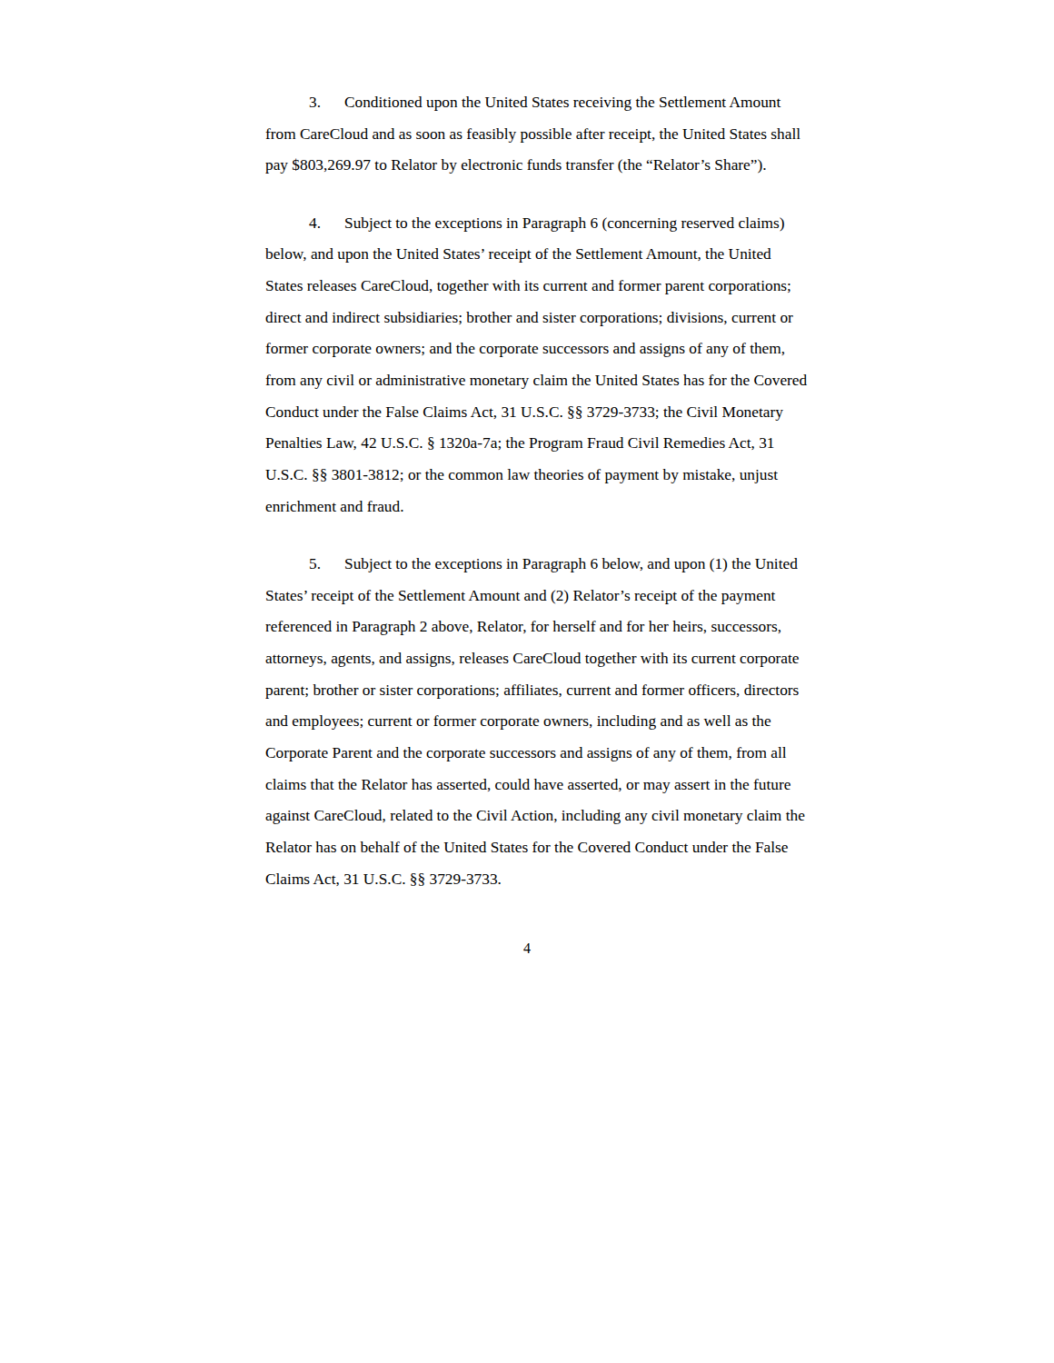3. Conditioned upon the United States receiving the Settlement Amount from CareCloud and as soon as feasibly possible after receipt, the United States shall pay $803,269.97 to Relator by electronic funds transfer (the “Relator’s Share”).
4. Subject to the exceptions in Paragraph 6 (concerning reserved claims) below, and upon the United States’ receipt of the Settlement Amount, the United States releases CareCloud, together with its current and former parent corporations; direct and indirect subsidiaries; brother and sister corporations; divisions, current or former corporate owners; and the corporate successors and assigns of any of them, from any civil or administrative monetary claim the United States has for the Covered Conduct under the False Claims Act, 31 U.S.C. §§ 3729-3733; the Civil Monetary Penalties Law, 42 U.S.C. § 1320a-7a; the Program Fraud Civil Remedies Act, 31 U.S.C. §§ 3801-3812; or the common law theories of payment by mistake, unjust enrichment and fraud.
5. Subject to the exceptions in Paragraph 6 below, and upon (1) the United States’ receipt of the Settlement Amount and (2) Relator’s receipt of the payment referenced in Paragraph 2 above, Relator, for herself and for her heirs, successors, attorneys, agents, and assigns, releases CareCloud together with its current corporate parent; brother or sister corporations; affiliates, current and former officers, directors and employees; current or former corporate owners, including and as well as the Corporate Parent and the corporate successors and assigns of any of them, from all claims that the Relator has asserted, could have asserted, or may assert in the future against CareCloud, related to the Civil Action, including any civil monetary claim the Relator has on behalf of the United States for the Covered Conduct under the False Claims Act, 31 U.S.C. §§ 3729-3733.
4